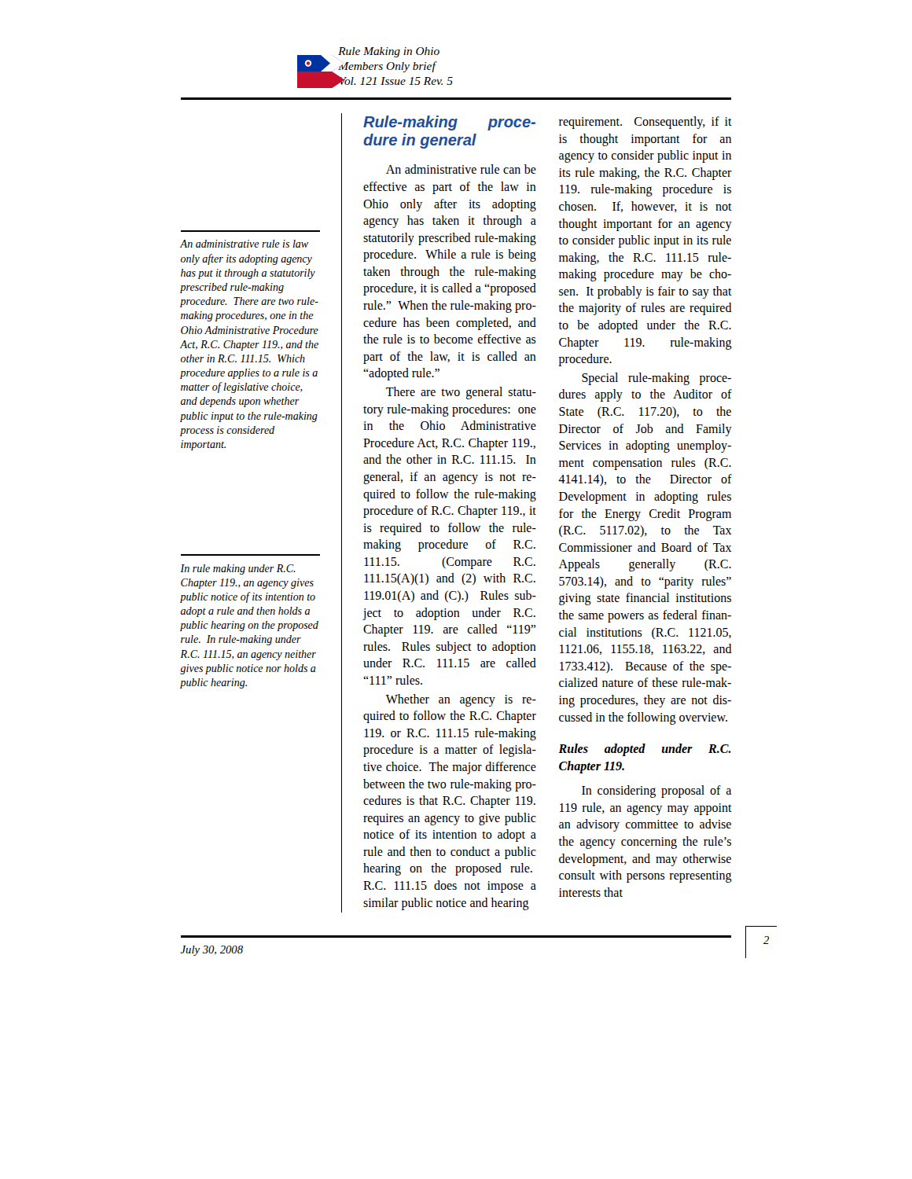Rule Making in Ohio
Members Only brief
Vol. 121 Issue 15 Rev. 5
An administrative rule is law only after its adopting agency has put it through a statutorily prescribed rule-making procedure. There are two rule-making procedures, one in the Ohio Administrative Procedure Act, R.C. Chapter 119., and the other in R.C. 111.15. Which procedure applies to a rule is a matter of legislative choice, and depends upon whether public input to the rule-making process is considered important.
In rule making under R.C. Chapter 119., an agency gives public notice of its intention to adopt a rule and then holds a public hearing on the proposed rule. In rule-making under R.C. 111.15, an agency neither gives public notice nor holds a public hearing.
Rule-making procedure in general
An administrative rule can be effective as part of the law in Ohio only after its adopting agency has taken it through a statutorily prescribed rule-making procedure. While a rule is being taken through the rule-making procedure, it is called a “proposed rule.” When the rule-making procedure has been completed, and the rule is to become effective as part of the law, it is called an “adopted rule.”
There are two general statutory rule-making procedures: one in the Ohio Administrative Procedure Act, R.C. Chapter 119., and the other in R.C. 111.15. In general, if an agency is not required to follow the rule-making procedure of R.C. Chapter 119., it is required to follow the rule-making procedure of R.C. 111.15. (Compare R.C. 111.15(A)(1) and (2) with R.C. 119.01(A) and (C).) Rules subject to adoption under R.C. Chapter 119. are called “119” rules. Rules subject to adoption under R.C. 111.15 are called “111” rules.
Whether an agency is required to follow the R.C. Chapter 119. or R.C. 111.15 rule-making procedure is a matter of legislative choice. The major difference between the two rule-making procedures is that R.C. Chapter 119. requires an agency to give public notice of its intention to adopt a rule and then to conduct a public hearing on the proposed rule. R.C. 111.15 does not impose a similar public notice and hearing
requirement. Consequently, if it is thought important for an agency to consider public input in its rule making, the R.C. Chapter 119. rule-making procedure is chosen. If, however, it is not thought important for an agency to consider public input in its rule making, the R.C. 111.15 rule-making procedure may be chosen. It probably is fair to say that the majority of rules are required to be adopted under the R.C. Chapter 119. rule-making procedure.
Special rule-making procedures apply to the Auditor of State (R.C. 117.20), to the Director of Job and Family Services in adopting unemployment compensation rules (R.C. 4141.14), to the Director of Development in adopting rules for the Energy Credit Program (R.C. 5117.02), to the Tax Commissioner and Board of Tax Appeals generally (R.C. 5703.14), and to “parity rules” giving state financial institutions the same powers as federal financial institutions (R.C. 1121.05, 1121.06, 1155.18, 1163.22, and 1733.412). Because of the specialized nature of these rule-making procedures, they are not discussed in the following overview.
Rules adopted under R.C. Chapter 119.
In considering proposal of a 119 rule, an agency may appoint an advisory committee to advise the agency concerning the rule’s development, and may otherwise consult with persons representing interests that
July 30, 2008
2